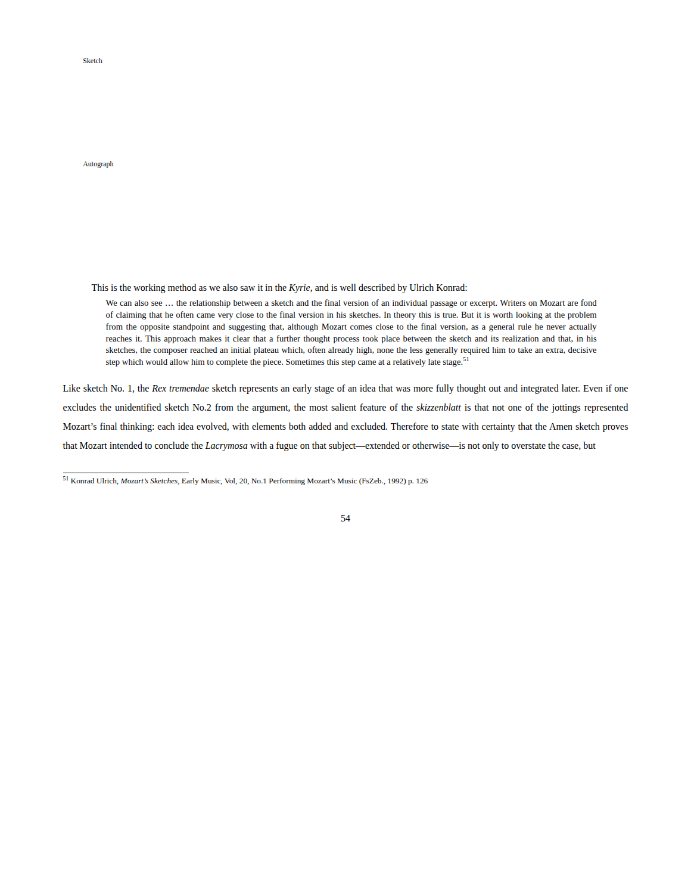Sketch
Autograph
This is the working method as we also saw it in the Kyrie, and is well described by Ulrich Konrad:
We can also see … the relationship between a sketch and the final version of an individual passage or excerpt. Writers on Mozart are fond of claiming that he often came very close to the final version in his sketches. In theory this is true. But it is worth looking at the problem from the opposite standpoint and suggesting that, although Mozart comes close to the final version, as a general rule he never actually reaches it. This approach makes it clear that a further thought process took place between the sketch and its realization and that, in his sketches, the composer reached an initial plateau which, often already high, none the less generally required him to take an extra, decisive step which would allow him to complete the piece. Sometimes this step came at a relatively late stage.51
Like sketch No. 1, the Rex tremendae sketch represents an early stage of an idea that was more fully thought out and integrated later. Even if one excludes the unidentified sketch No.2 from the argument, the most salient feature of the skizzenblatt is that not one of the jottings represented Mozart’s final thinking: each idea evolved, with elements both added and excluded. Therefore to state with certainty that the Amen sketch proves that Mozart intended to conclude the Lacrymosa with a fugue on that subject—extended or otherwise—is not only to overstate the case, but
51 Konrad Ulrich, Mozart’s Sketches, Early Music, Vol, 20, No.1 Performing Mozart’s Music (FsZeb., 1992) p. 126
54